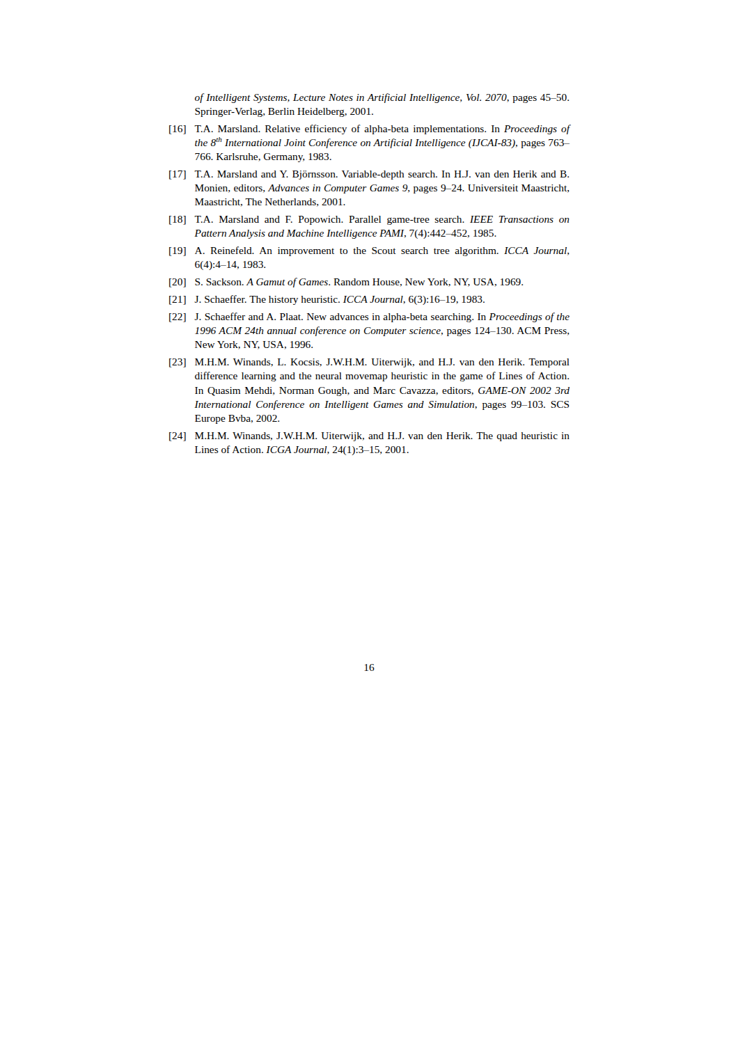of Intelligent Systems, Lecture Notes in Artificial Intelligence, Vol. 2070, pages 45–50. Springer-Verlag, Berlin Heidelberg, 2001.
[16] T.A. Marsland. Relative efficiency of alpha-beta implementations. In Proceedings of the 8th International Joint Conference on Artificial Intelligence (IJCAI-83), pages 763–766. Karlsruhe, Germany, 1983.
[17] T.A. Marsland and Y. Björnsson. Variable-depth search. In H.J. van den Herik and B. Monien, editors, Advances in Computer Games 9, pages 9–24. Universiteit Maastricht, Maastricht, The Netherlands, 2001.
[18] T.A. Marsland and F. Popowich. Parallel game-tree search. IEEE Transactions on Pattern Analysis and Machine Intelligence PAMI, 7(4):442–452, 1985.
[19] A. Reinefeld. An improvement to the Scout search tree algorithm. ICCA Journal, 6(4):4–14, 1983.
[20] S. Sackson. A Gamut of Games. Random House, New York, NY, USA, 1969.
[21] J. Schaeffer. The history heuristic. ICCA Journal, 6(3):16–19, 1983.
[22] J. Schaeffer and A. Plaat. New advances in alpha-beta searching. In Proceedings of the 1996 ACM 24th annual conference on Computer science, pages 124–130. ACM Press, New York, NY, USA, 1996.
[23] M.H.M. Winands, L. Kocsis, J.W.H.M. Uiterwijk, and H.J. van den Herik. Temporal difference learning and the neural movemap heuristic in the game of Lines of Action. In Quasim Mehdi, Norman Gough, and Marc Cavazza, editors, GAME-ON 2002 3rd International Conference on Intelligent Games and Simulation, pages 99–103. SCS Europe Bvba, 2002.
[24] M.H.M. Winands, J.W.H.M. Uiterwijk, and H.J. van den Herik. The quad heuristic in Lines of Action. ICGA Journal, 24(1):3–15, 2001.
16